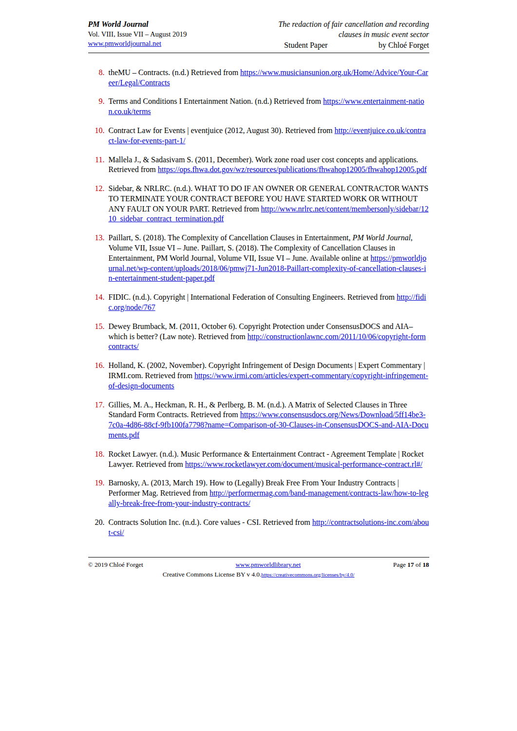PM World Journal
Vol. VIII, Issue VII – August 2019
www.pmworldjournal.net
The redaction of fair cancellation and recording
clauses in music event sector
Student Paper
by Chloé Forget
8. theMU – Contracts. (n.d.) Retrieved from https://www.musiciansunion.org.uk/Home/Advice/Your-Career/Legal/Contracts
9. Terms and Conditions I Entertainment Nation. (n.d.) Retrieved from https://www.entertainment-nation.co.uk/terms
10. Contract Law for Events | eventjuice (2012, August 30). Retrieved from http://eventjuice.co.uk/contract-law-for-events-part-1/
11. Mallela J., & Sadasivam S. (2011, December). Work zone road user cost concepts and applications. Retrieved from https://ops.fhwa.dot.gov/wz/resources/publications/fhwahop12005/fhwahop12005.pdf
12. Sidebar, & NRLRC. (n.d.). WHAT TO DO IF AN OWNER OR GENERAL CONTRACTOR WANTS TO TERMINATE YOUR CONTRACT BEFORE YOU HAVE STARTED WORK OR WITHOUT ANY FAULT ON YOUR PART. Retrieved from http://www.nrlrc.net/content/membersonly/sidebar/1210_sidebar_contract_termination.pdf
13. Paillart, S. (2018). The Complexity of Cancellation Clauses in Entertainment, PM World Journal, Volume VII, Issue VI – June. Paillart, S. (2018). The Complexity of Cancellation Clauses in Entertainment, PM World Journal, Volume VII, Issue VI – June. Available online at https://pmworldjournal.net/wp-content/uploads/2018/06/pmwj71-Jun2018-Paillart-complexity-of-cancellation-clauses-in-entertainment-student-paper.pdf
14. FIDIC. (n.d.). Copyright | International Federation of Consulting Engineers. Retrieved from http://fidic.org/node/767
15. Dewey Brumback, M. (2011, October 6). Copyright Protection under ConsensusDOCS and AIA–which is better? (Law note). Retrieved from http://constructionlawnc.com/2011/10/06/copyright-formcontracts/
16. Holland, K. (2002, November). Copyright Infringement of Design Documents | Expert Commentary | IRMI.com. Retrieved from https://www.irmi.com/articles/expert-commentary/copyright-infringement-of-design-documents
17. Gillies, M. A., Heckman, R. H., & Perlberg, B. M. (n.d.). A Matrix of Selected Clauses in Three Standard Form Contracts. Retrieved from https://www.consensusdocs.org/News/Download/5ff14be3-7c0a-4d86-88cf-9fb100fa7798?name=Comparison-of-30-Clauses-in-ConsensusDOCS-and-AIA-Documents.pdf
18. Rocket Lawyer. (n.d.). Music Performance & Entertainment Contract - Agreement Template | Rocket Lawyer. Retrieved from https://www.rocketlawyer.com/document/musical-performance-contract.rl#/
19. Barnosky, A. (2013, March 19). How to (Legally) Break Free From Your Industry Contracts | Performer Mag. Retrieved from http://performermag.com/band-management/contracts-law/how-to-legally-break-free-from-your-industry-contracts/
20. Contracts Solution Inc. (n.d.). Core values - CSI. Retrieved from http://contractsolutions-inc.com/about-csi/
© 2019 Chloé Forget
www.pmworldlibrary.net
Page 17 of 18
Creative Commons License BY v 4.0.https://creativecommons.org/licenses/by/4.0/